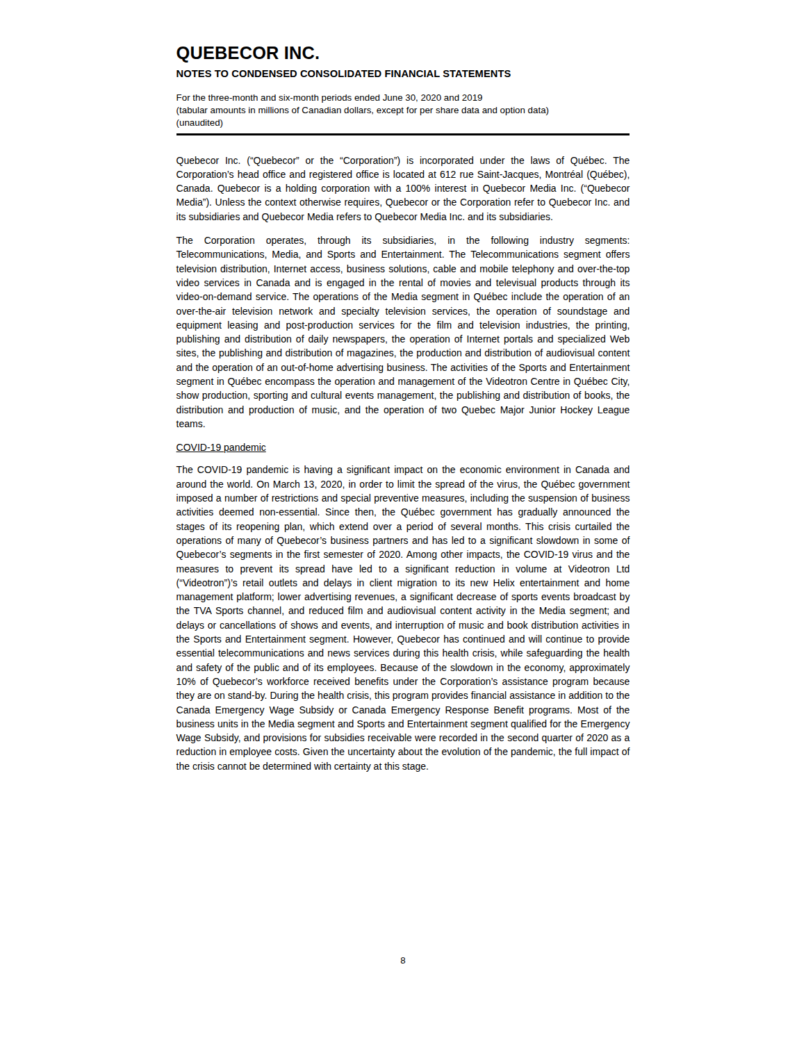QUEBECOR INC.
NOTES TO CONDENSED CONSOLIDATED FINANCIAL STATEMENTS
For the three-month and six-month periods ended June 30, 2020 and 2019
(tabular amounts in millions of Canadian dollars, except for per share data and option data)
(unaudited)
Quebecor Inc. (“Quebecor” or the “Corporation”) is incorporated under the laws of Québec. The Corporation’s head office and registered office is located at 612 rue Saint-Jacques, Montréal (Québec), Canada. Quebecor is a holding corporation with a 100% interest in Quebecor Media Inc. (“Quebecor Media”). Unless the context otherwise requires, Quebecor or the Corporation refer to Quebecor Inc. and its subsidiaries and Quebecor Media refers to Quebecor Media Inc. and its subsidiaries.
The Corporation operates, through its subsidiaries, in the following industry segments: Telecommunications, Media, and Sports and Entertainment. The Telecommunications segment offers television distribution, Internet access, business solutions, cable and mobile telephony and over-the-top video services in Canada and is engaged in the rental of movies and televisual products through its video-on-demand service. The operations of the Media segment in Québec include the operation of an over-the-air television network and specialty television services, the operation of soundstage and equipment leasing and post-production services for the film and television industries, the printing, publishing and distribution of daily newspapers, the operation of Internet portals and specialized Web sites, the publishing and distribution of magazines, the production and distribution of audiovisual content and the operation of an out-of-home advertising business. The activities of the Sports and Entertainment segment in Québec encompass the operation and management of the Videotron Centre in Québec City, show production, sporting and cultural events management, the publishing and distribution of books, the distribution and production of music, and the operation of two Quebec Major Junior Hockey League teams.
COVID-19 pandemic
The COVID-19 pandemic is having a significant impact on the economic environment in Canada and around the world. On March 13, 2020, in order to limit the spread of the virus, the Québec government imposed a number of restrictions and special preventive measures, including the suspension of business activities deemed non-essential. Since then, the Québec government has gradually announced the stages of its reopening plan, which extend over a period of several months. This crisis curtailed the operations of many of Quebecor’s business partners and has led to a significant slowdown in some of Quebecor’s segments in the first semester of 2020. Among other impacts, the COVID-19 virus and the measures to prevent its spread have led to a significant reduction in volume at Videotron Ltd (“Videotron”)’s retail outlets and delays in client migration to its new Helix entertainment and home management platform; lower advertising revenues, a significant decrease of sports events broadcast by the TVA Sports channel, and reduced film and audiovisual content activity in the Media segment; and delays or cancellations of shows and events, and interruption of music and book distribution activities in the Sports and Entertainment segment. However, Quebecor has continued and will continue to provide essential telecommunications and news services during this health crisis, while safeguarding the health and safety of the public and of its employees. Because of the slowdown in the economy, approximately 10% of Quebecor’s workforce received benefits under the Corporation’s assistance program because they are on stand-by. During the health crisis, this program provides financial assistance in addition to the Canada Emergency Wage Subsidy or Canada Emergency Response Benefit programs. Most of the business units in the Media segment and Sports and Entertainment segment qualified for the Emergency Wage Subsidy, and provisions for subsidies receivable were recorded in the second quarter of 2020 as a reduction in employee costs. Given the uncertainty about the evolution of the pandemic, the full impact of the crisis cannot be determined with certainty at this stage.
8